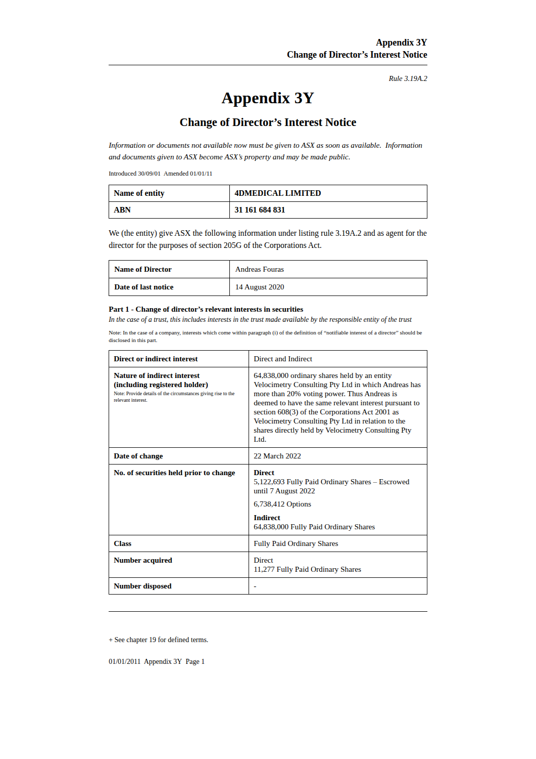Appendix 3Y
Change of Director’s Interest Notice
Rule 3.19A.2
Appendix 3Y
Change of Director’s Interest Notice
Information or documents not available now must be given to ASX as soon as available. Information and documents given to ASX become ASX’s property and may be made public.
Introduced 30/09/01 Amended 01/01/11
| Name of entity | 4DMEDICAL LIMITED |
| ABN | 31 161 684 831 |
We (the entity) give ASX the following information under listing rule 3.19A.2 and as agent for the director for the purposes of section 205G of the Corporations Act.
| Name of Director | Andreas Fouras |
| Date of last notice | 14 August 2020 |
Part 1 - Change of director’s relevant interests in securities
In the case of a trust, this includes interests in the trust made available by the responsible entity of the trust
Note: In the case of a company, interests which come within paragraph (i) of the definition of “notifiable interest of a director” should be disclosed in this part.
| Direct or indirect interest | Direct and Indirect |
| Nature of indirect interest (including registered holder) Note: Provide details of the circumstances giving rise to the relevant interest. | 64,838,000 ordinary shares held by an entity Velocimetry Consulting Pty Ltd in which Andreas has more than 20% voting power. Thus Andreas is deemed to have the same relevant interest pursuant to section 608(3) of the Corporations Act 2001 as Velocimetry Consulting Pty Ltd in relation to the shares directly held by Velocimetry Consulting Pty Ltd. |
| Date of change | 22 March 2022 |
| No. of securities held prior to change | Direct 5,122,693 Fully Paid Ordinary Shares – Escrowed until 7 August 2022 6,738,412 Options Indirect 64,838,000 Fully Paid Ordinary Shares |
| Class | Fully Paid Ordinary Shares |
| Number acquired | Direct 11,277 Fully Paid Ordinary Shares |
| Number disposed | - |
+ See chapter 19 for defined terms.
01/01/2011 Appendix 3Y Page 1